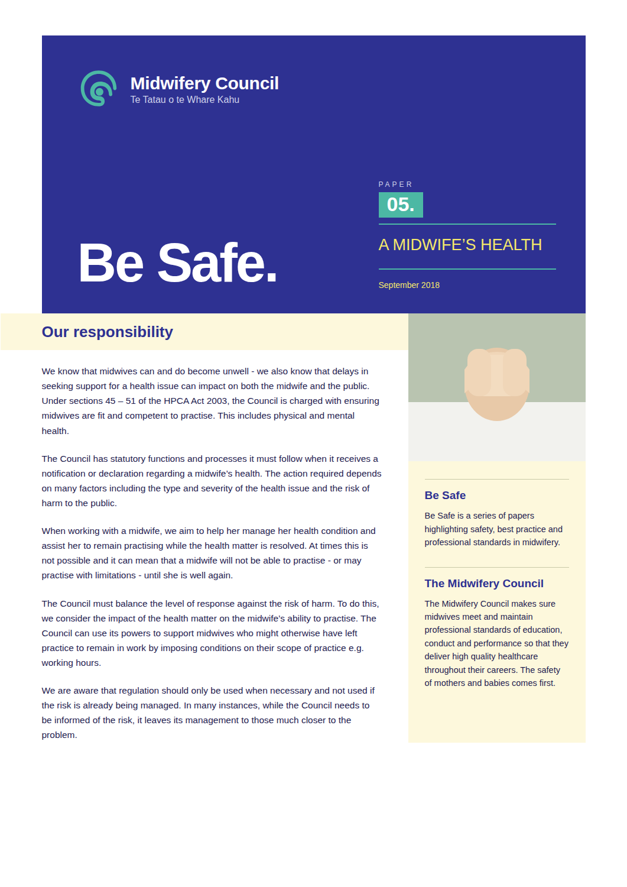Midwifery Council
Te Tatau o te Whare Kahu
Be Safe.
PAPER
05.
A MIDWIFE’S HEALTH
September 2018
Our responsibility
We know that midwives can and do become unwell - we also know that delays in seeking support for a health issue can impact on both the midwife and the public. Under sections 45 – 51 of the HPCA Act 2003, the Council is charged with ensuring midwives are fit and competent to practise. This includes physical and mental health.
The Council has statutory functions and processes it must follow when it receives a notification or declaration regarding a midwife’s health. The action required depends on many factors including the type and severity of the health issue and the risk of harm to the public.
When working with a midwife, we aim to help her manage her health condition and assist her to remain practising while the health matter is resolved. At times this is not possible and it can mean that a midwife will not be able to practise - or may practise with limitations - until she is well again.
The Council must balance the level of response against the risk of harm. To do this, we consider the impact of the health matter on the midwife’s ability to practise. The Council can use its powers to support midwives who might otherwise have left practice to remain in work by imposing conditions on their scope of practice e.g. working hours.
We are aware that regulation should only be used when necessary and not used if the risk is already being managed. In many instances, while the Council needs to be informed of the risk, it leaves its management to those much closer to the problem.
Be Safe
Be Safe is a series of papers highlighting safety, best practice and professional standards in midwifery.
The Midwifery Council
The Midwifery Council makes sure midwives meet and maintain professional standards of education, conduct and performance so that they deliver high quality healthcare throughout their careers. The safety of mothers and babies comes first.